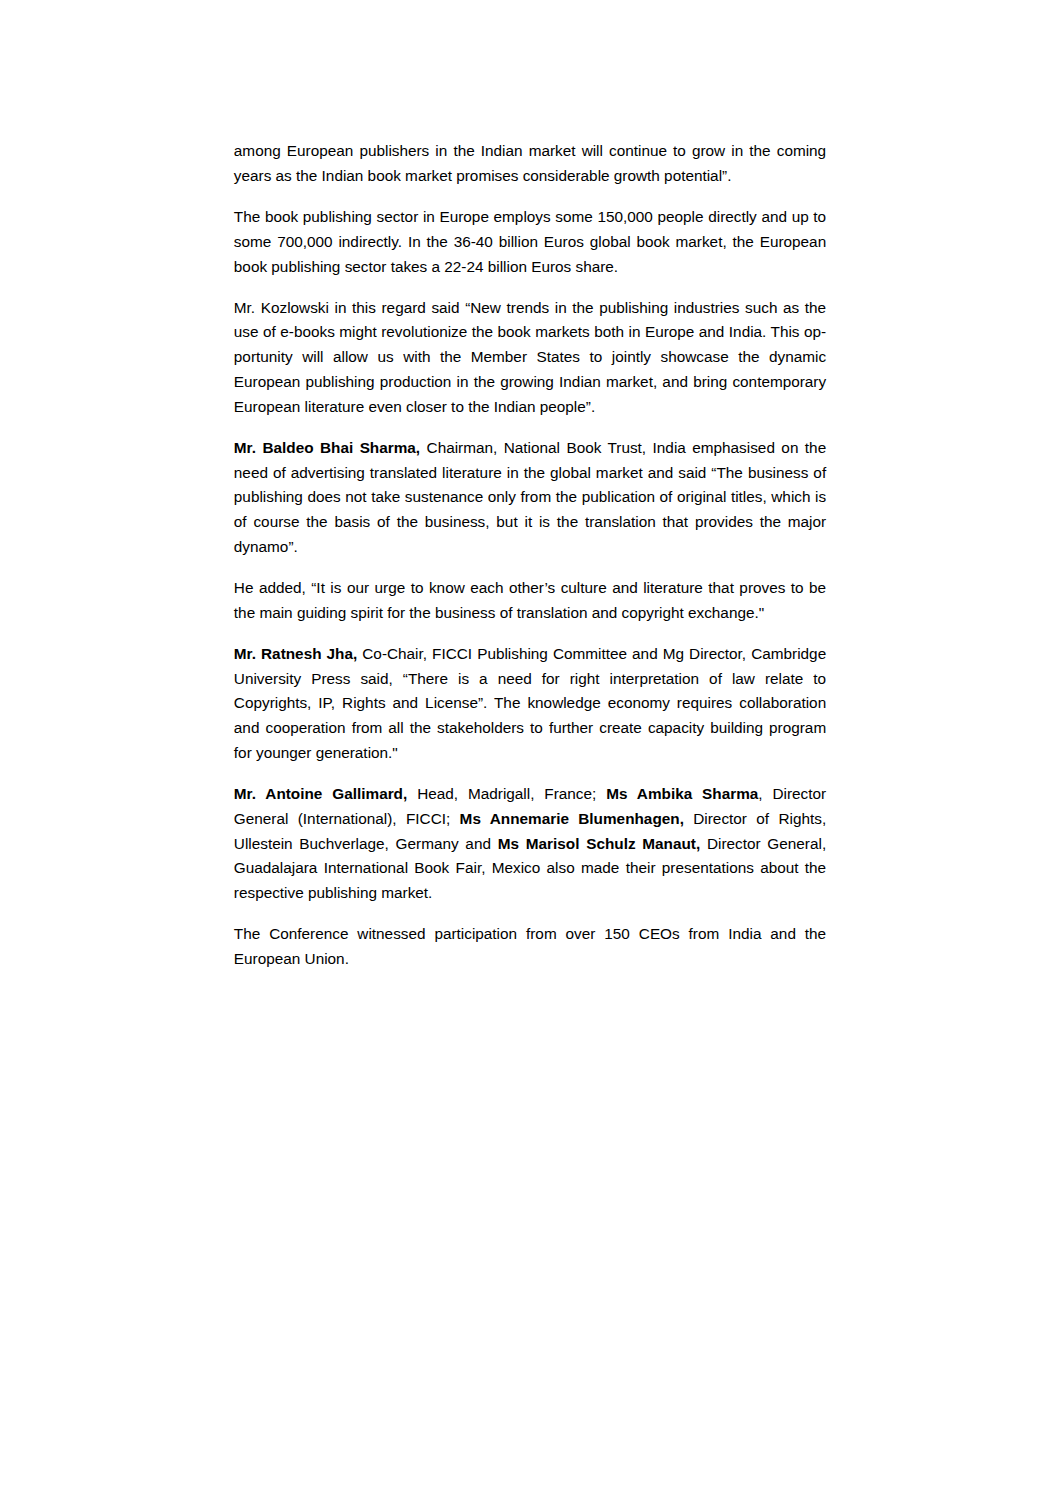among European publishers in the Indian market will continue to grow in the coming years as the Indian book market promises considerable growth potential”.
The book publishing sector in Europe employs some 150,000 people directly and up to some 700,000 indirectly. In the 36-40 billion Euros global book market, the European book publishing sector takes a 22-24 billion Euros share.
Mr. Kozlowski in this regard said “New trends in the publishing industries such as the use of e-books might revolutionize the book markets both in Europe and India. This opportunity will allow us with the Member States to jointly showcase the dynamic European publishing production in the growing Indian market, and bring contemporary European literature even closer to the Indian people”.
Mr. Baldeo Bhai Sharma, Chairman, National Book Trust, India emphasised on the need of advertising translated literature in the global market and said “The business of publishing does not take sustenance only from the publication of original titles, which is of course the basis of the business, but it is the translation that provides the major dynamo”.
He added, “It is our urge to know each other’s culture and literature that proves to be the main guiding spirit for the business of translation and copyright exchange."
Mr. Ratnesh Jha, Co-Chair, FICCI Publishing Committee and Mg Director, Cambridge University Press said, “There is a need for right interpretation of law relate to Copyrights, IP, Rights and License”. The knowledge economy requires collaboration and cooperation from all the stakeholders to further create capacity building program for younger generation."
Mr. Antoine Gallimard, Head, Madrigall, France; Ms Ambika Sharma, Director General (International), FICCI; Ms Annemarie Blumenhagen, Director of Rights, Ullestein Buchverlage, Germany and Ms Marisol Schulz Manaut, Director General, Guadalajara International Book Fair, Mexico also made their presentations about the respective publishing market.
The Conference witnessed participation from over 150 CEOs from India and the European Union.